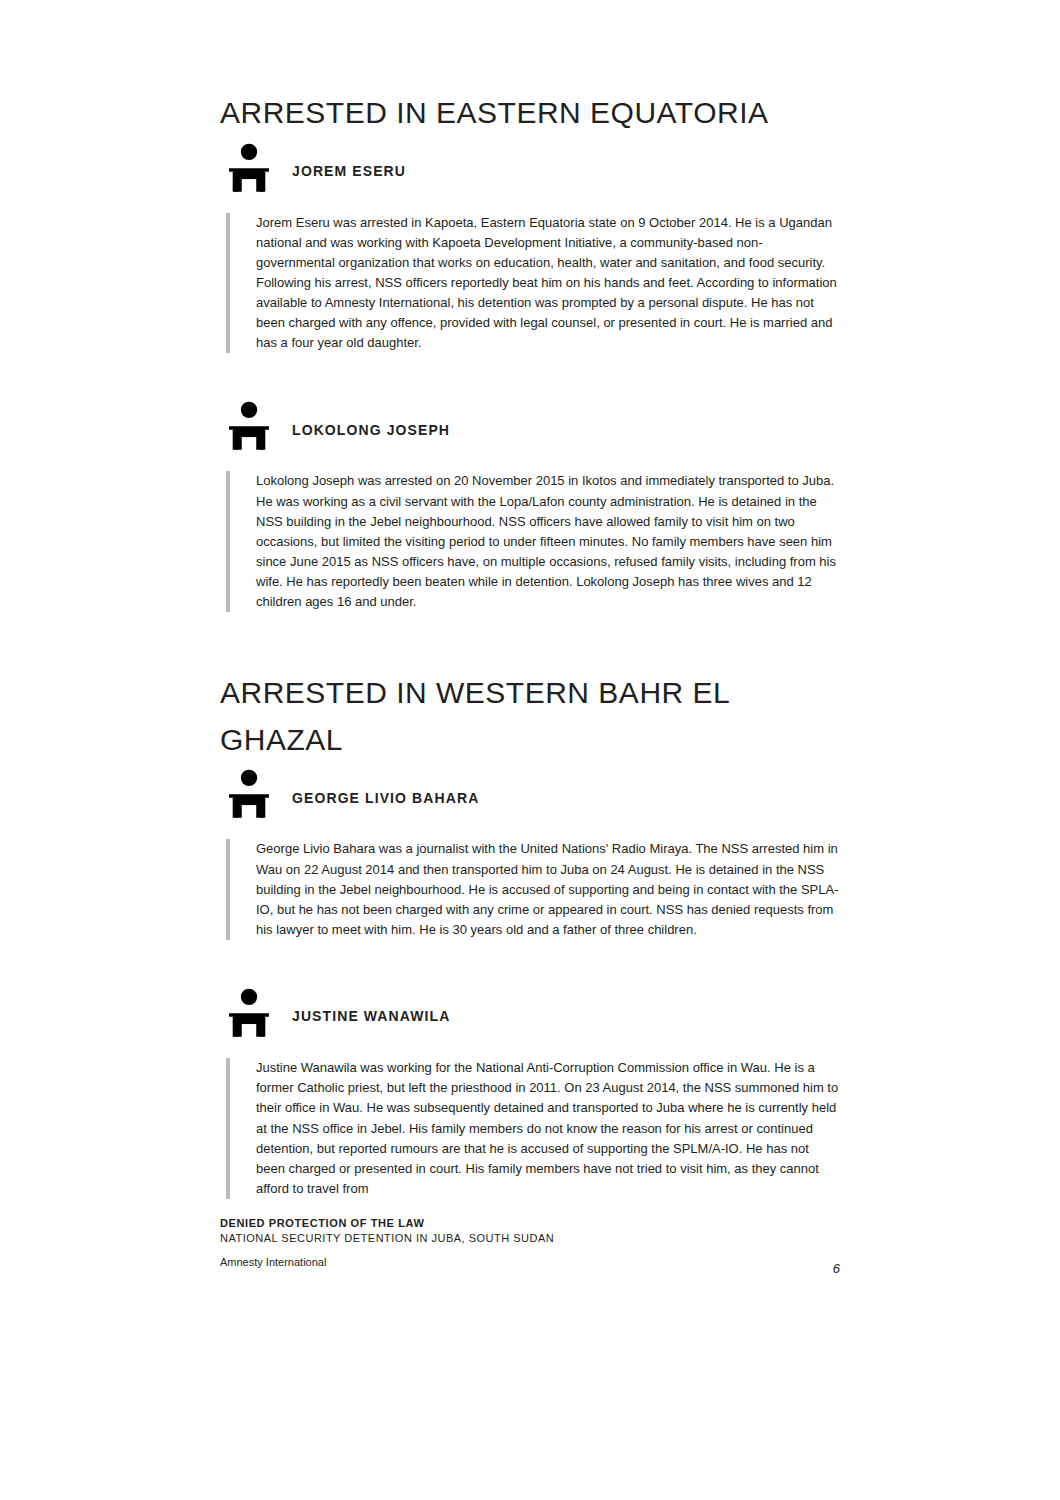Arrested in Eastern Equatoria
Jorem Eseru
Jorem Eseru was arrested in Kapoeta, Eastern Equatoria state on 9 October 2014. He is a Ugandan national and was working with Kapoeta Development Initiative, a community-based non-governmental organization that works on education, health, water and sanitation, and food security. Following his arrest, NSS officers reportedly beat him on his hands and feet. According to information available to Amnesty International, his detention was prompted by a personal dispute. He has not been charged with any offence, provided with legal counsel, or presented in court. He is married and has a four year old daughter.
Lokolong Joseph
Lokolong Joseph was arrested on 20 November 2015 in Ikotos and immediately transported to Juba. He was working as a civil servant with the Lopa/Lafon county administration. He is detained in the NSS building in the Jebel neighbourhood. NSS officers have allowed family to visit him on two occasions, but limited the visiting period to under fifteen minutes. No family members have seen him since June 2015 as NSS officers have, on multiple occasions, refused family visits, including from his wife. He has reportedly been beaten while in detention. Lokolong Joseph has three wives and 12 children ages 16 and under.
Arrested in Western Bahr el Ghazal
George Livio Bahara
George Livio Bahara was a journalist with the United Nations' Radio Miraya. The NSS arrested him in Wau on 22 August 2014 and then transported him to Juba on 24 August. He is detained in the NSS building in the Jebel neighbourhood. He is accused of supporting and being in contact with the SPLA-IO, but he has not been charged with any crime or appeared in court. NSS has denied requests from his lawyer to meet with him. He is 30 years old and a father of three children.
Justine Wanawila
Justine Wanawila was working for the National Anti-Corruption Commission office in Wau. He is a former Catholic priest, but left the priesthood in 2011. On 23 August 2014, the NSS summoned him to their office in Wau. He was subsequently detained and transported to Juba where he is currently held at the NSS office in Jebel. His family members do not know the reason for his arrest or continued detention, but reported rumours are that he is accused of supporting the SPLM/A-IO. He has not been charged or presented in court. His family members have not tried to visit him, as they cannot afford to travel from
Denied Protection of the Law
National Security Detention in Juba, South Sudan
Amnesty International
6